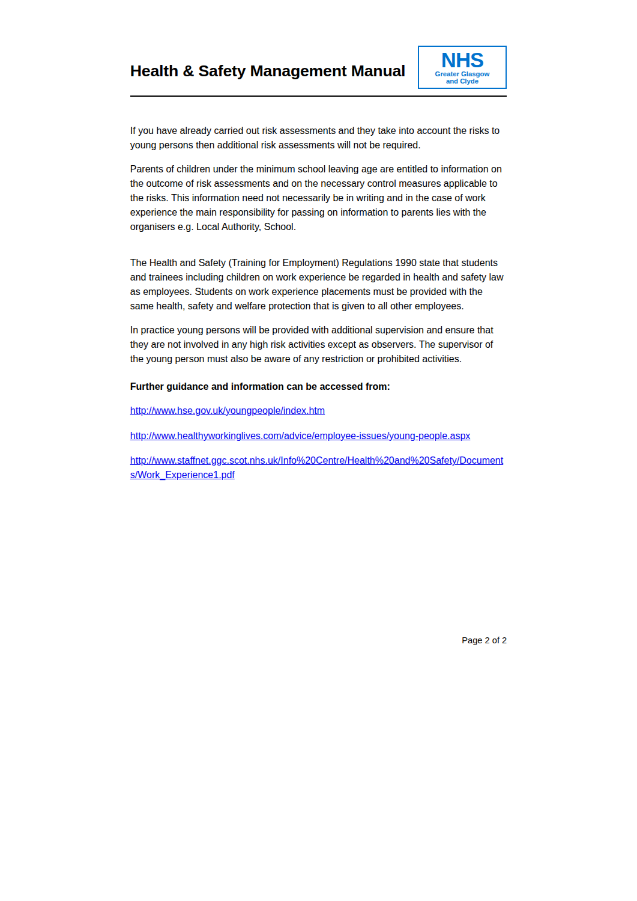Health & Safety Management Manual
NHS Greater Glasgow
and Clyde
If you have already carried out risk assessments and they take into account the risks to young persons then additional risk assessments will not be required.
Parents of children under the minimum school leaving age are entitled to information on the outcome of risk assessments and on the necessary control measures applicable to the risks. This information need not necessarily be in writing and in the case of work experience the main responsibility for passing on information to parents lies with the organisers e.g. Local Authority, School.
The Health and Safety (Training for Employment) Regulations 1990 state that students and trainees including children on work experience be regarded in health and safety law as employees. Students on work experience placements must be provided with the same health, safety and welfare protection that is given to all other employees.
In practice young persons will be provided with additional supervision and ensure that they are not involved in any high risk activities except as observers. The supervisor of the young person must also be aware of any restriction or prohibited activities.
Further guidance and information can be accessed from:
http://www.hse.gov.uk/youngpeople/index.htm
http://www.healthyworkinglives.com/advice/employee-issues/young-people.aspx
http://www.staffnet.ggc.scot.nhs.uk/Info%20Centre/Health%20and%20Safety/Documents/Work_Experience1.pdf
Page 2 of 2